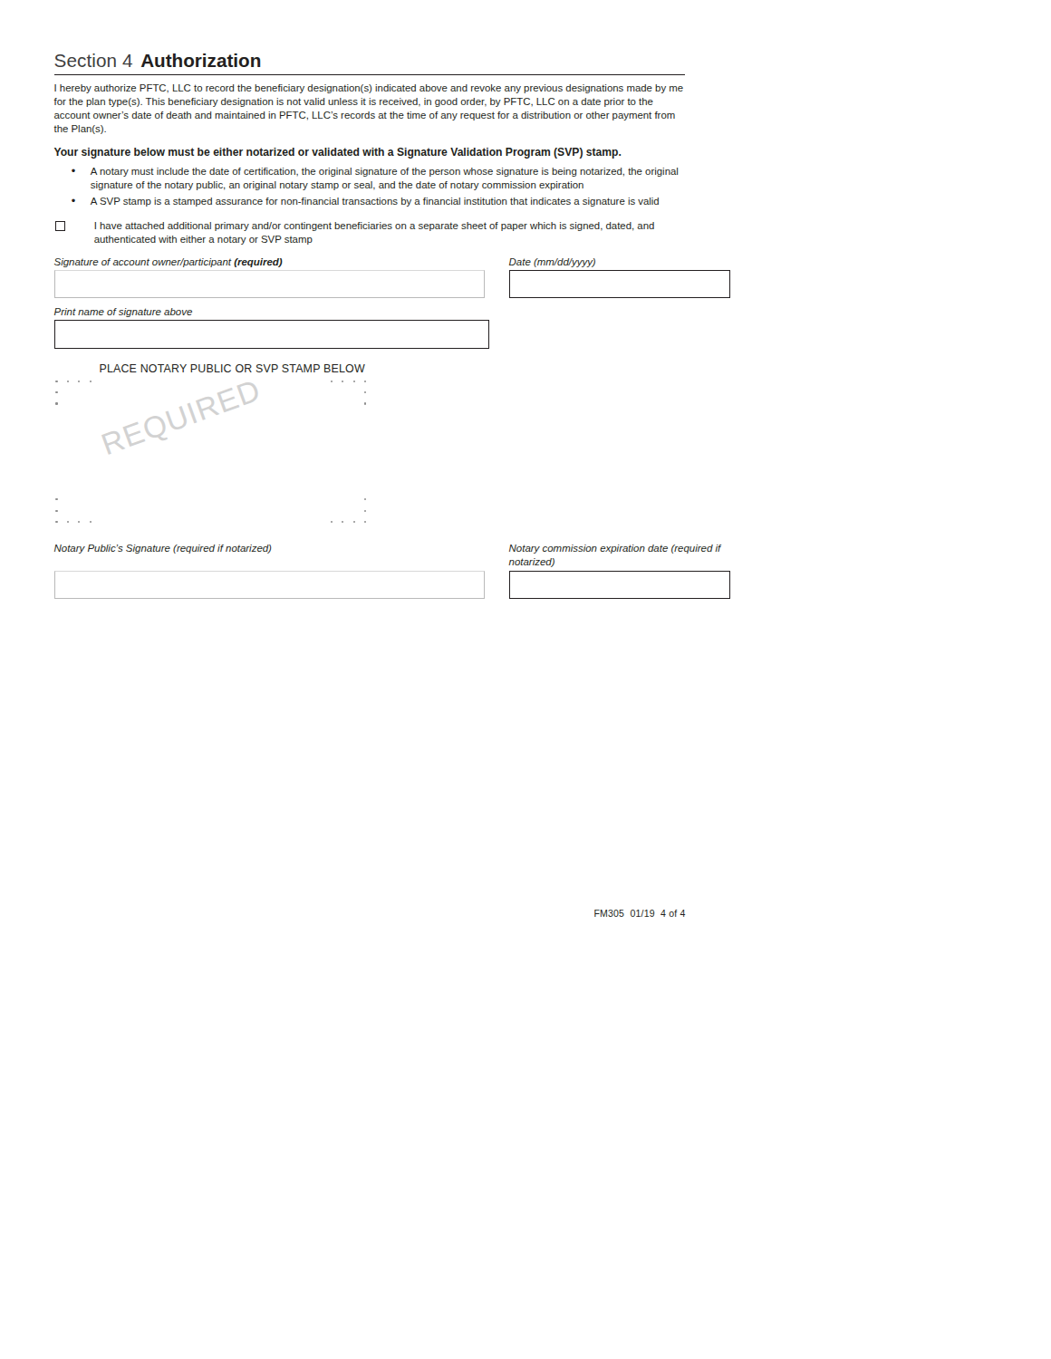Section 4 Authorization
I hereby authorize PFTC, LLC to record the beneficiary designation(s) indicated above and revoke any previous designations made by me for the plan type(s). This beneficiary designation is not valid unless it is received, in good order, by PFTC, LLC on a date prior to the account owner’s date of death and maintained in PFTC, LLC’s records at the time of any request for a distribution or other payment from the Plan(s).
Your signature below must be either notarized or validated with a Signature Validation Program (SVP) stamp.
A notary must include the date of certification, the original signature of the person whose signature is being notarized, the original signature of the notary public, an original notary stamp or seal, and the date of notary commission expiration
A SVP stamp is a stamped assurance for non-financial transactions by a financial institution that indicates a signature is valid
I have attached additional primary and/or contingent beneficiaries on a separate sheet of paper which is signed, dated, and authenticated with either a notary or SVP stamp
Signature of account owner/participant (required)
Date (mm/dd/yyyy)
Print name of signature above
PLACE NOTARY PUBLIC OR SVP STAMP BELOW
REQUIRED
Notary Public’s Signature (required if notarized)
Notary commission expiration date (required if notarized)
FM305 01/19 4 of 4